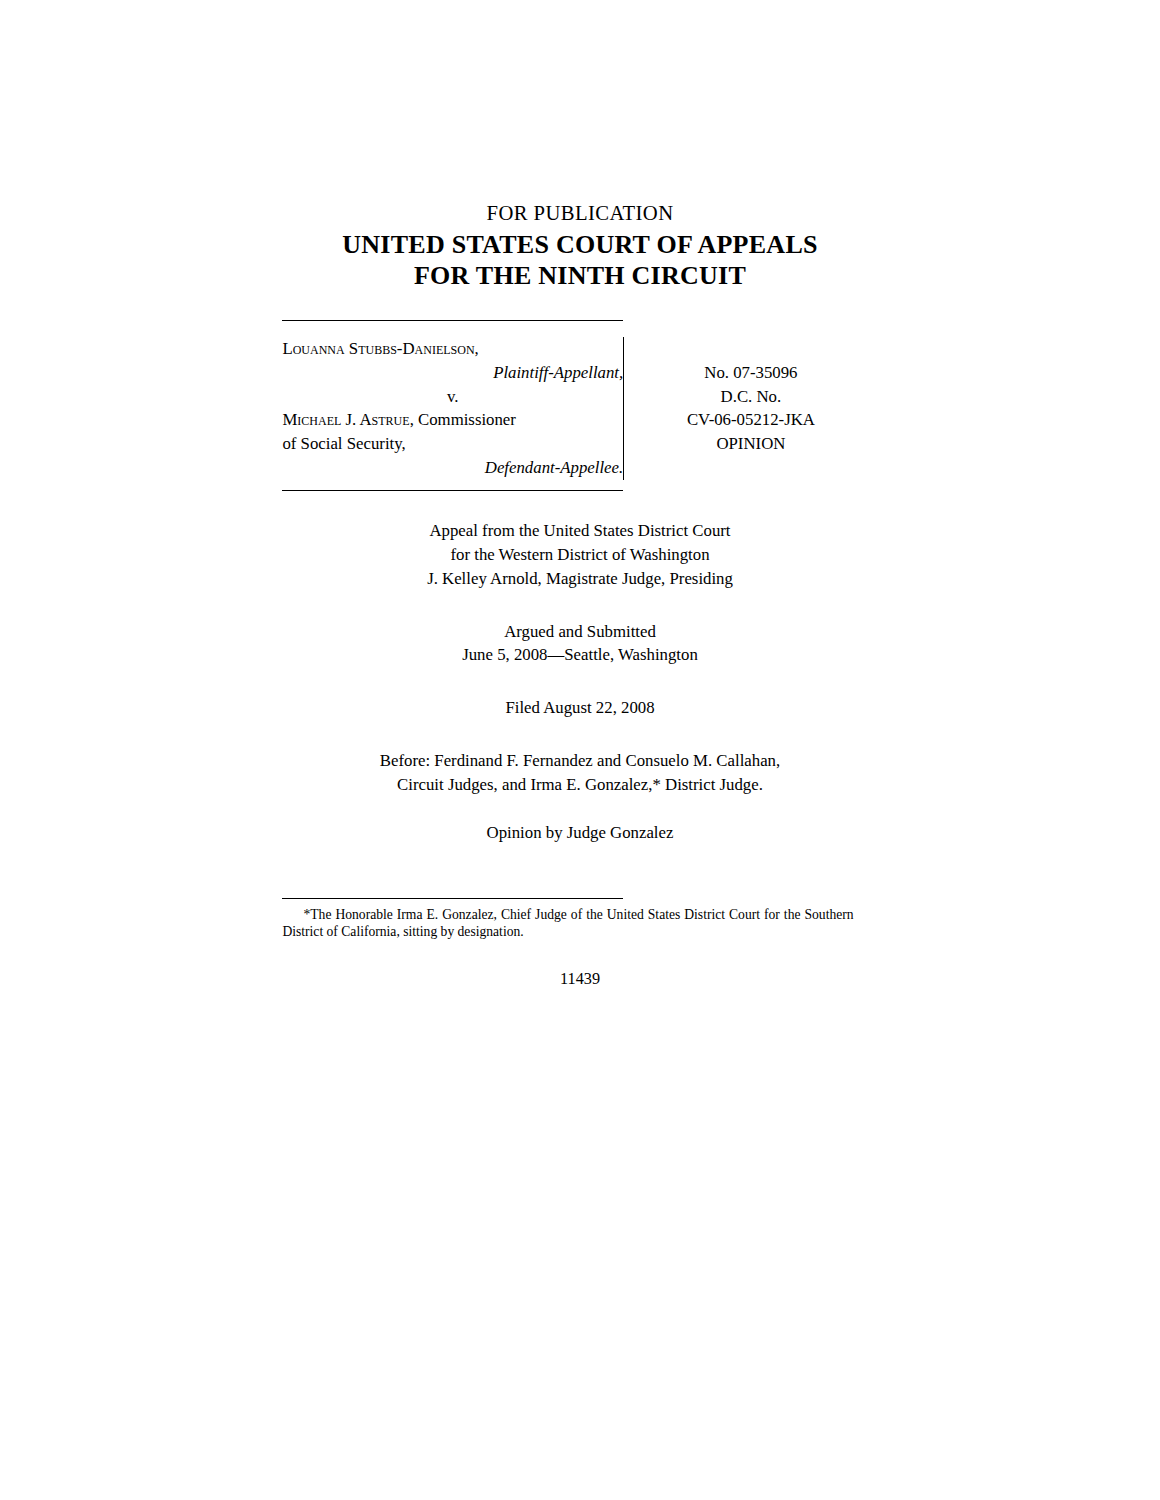FOR PUBLICATION
UNITED STATES COURT OF APPEALS
FOR THE NINTH CIRCUIT
| Louanna Stubbs-Danielson , Plaintiff-Appellant, v. Michael J. Astrue , Commissioner of Social Security, Defendant-Appellee. | No. 07-35096 D.C. No. CV-06-05212-JKA OPINION |
Appeal from the United States District Court
for the Western District of Washington
J. Kelley Arnold, Magistrate Judge, Presiding
Argued and Submitted
June 5, 2008—Seattle, Washington
Filed August 22, 2008
Before: Ferdinand F. Fernandez and Consuelo M. Callahan,
Circuit Judges, and Irma E. Gonzalez,* District Judge.
Opinion by Judge Gonzalez
*The Honorable Irma E. Gonzalez, Chief Judge of the United States District Court for the Southern District of California, sitting by designation.
11439